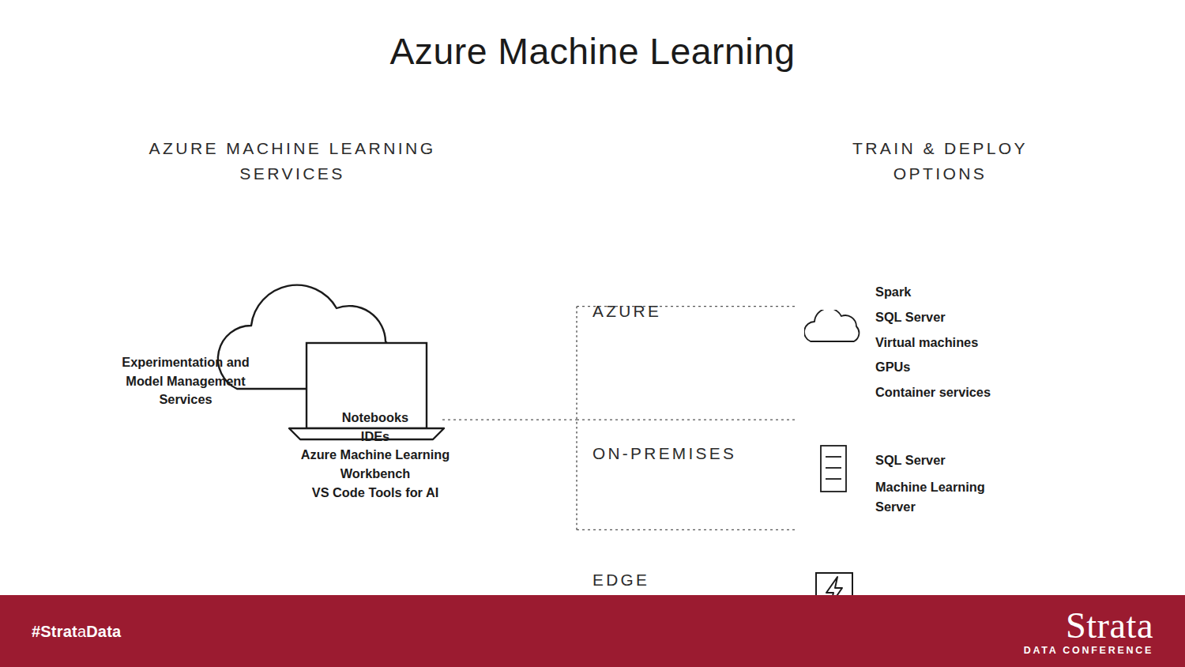Azure Machine Learning
Azure Machine Learning
Services
Train & Deploy
Options
Experimentation and
Model Management
Services
Notebooks
IDEs
Azure Machine Learning
Workbench
VS Code Tools for AI
Azure
On-Premises
Edge
Spark
SQL Server
Virtual machines
GPUs
Container services
SQL Server
Machine Learning
Server
Azure IoT Edge
Azure Machine Learning Services
Experimentation and Model Management Services
Notebooks
IDEs
Azure Machine Learning Workbench
VS Code Tools for AI
Train & Deploy Options
Azure
Spark
SQL Server
Virtual machines
GPUs
Container services
On-Premises
SQL Server
Machine Learning Server
Edge
Azure IoT Edge
#Strata Data
Strata
DATA CONFERENCE